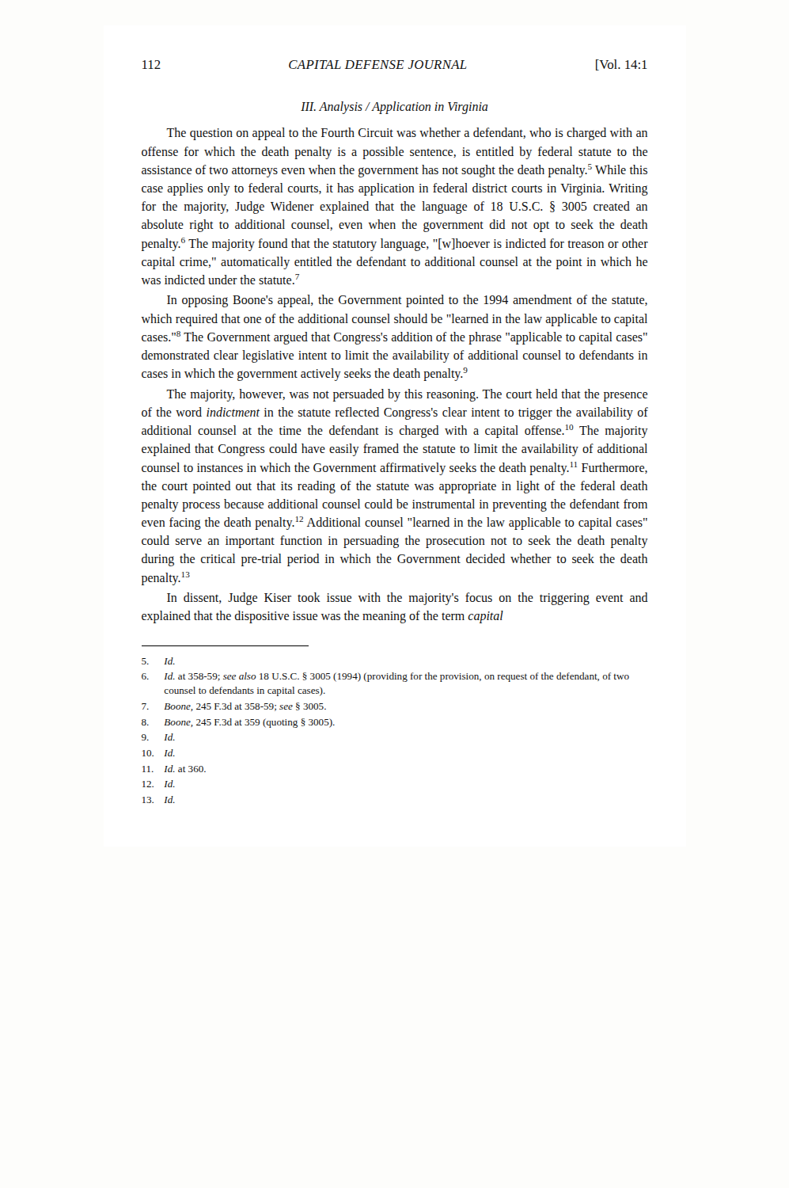112 CAPITAL DEFENSE JOURNAL [Vol. 14:1
III. Analysis / Application in Virginia
The question on appeal to the Fourth Circuit was whether a defendant, who is charged with an offense for which the death penalty is a possible sentence, is entitled by federal statute to the assistance of two attorneys even when the government has not sought the death penalty.5 While this case applies only to federal courts, it has application in federal district courts in Virginia. Writing for the majority, Judge Widener explained that the language of 18 U.S.C. § 3005 created an absolute right to additional counsel, even when the government did not opt to seek the death penalty.6 The majority found that the statutory language, "[w]hoever is indicted for treason or other capital crime," automatically entitled the defendant to additional counsel at the point in which he was indicted under the statute.7
In opposing Boone's appeal, the Government pointed to the 1994 amendment of the statute, which required that one of the additional counsel should be "learned in the law applicable to capital cases."8 The Government argued that Congress's addition of the phrase "applicable to capital cases" demonstrated clear legislative intent to limit the availability of additional counsel to defendants in cases in which the government actively seeks the death penalty.9
The majority, however, was not persuaded by this reasoning. The court held that the presence of the word indictment in the statute reflected Congress's clear intent to trigger the availability of additional counsel at the time the defendant is charged with a capital offense.10 The majority explained that Congress could have easily framed the statute to limit the availability of additional counsel to instances in which the Government affirmatively seeks the death penalty.11 Furthermore, the court pointed out that its reading of the statute was appropriate in light of the federal death penalty process because additional counsel could be instrumental in preventing the defendant from even facing the death penalty.12 Additional counsel "learned in the law applicable to capital cases" could serve an important function in persuading the prosecution not to seek the death penalty during the critical pre-trial period in which the Government decided whether to seek the death penalty.13
In dissent, Judge Kiser took issue with the majority's focus on the triggering event and explained that the dispositive issue was the meaning of the term capital
5. Id.
6. Id. at 358-59; see also 18 U.S.C. § 3005 (1994) (providing for the provision, on request of the defendant, of two counsel to defendants in capital cases).
7. Boone, 245 F.3d at 358-59; see § 3005.
8. Boone, 245 F.3d at 359 (quoting § 3005).
9. Id.
10. Id.
11. Id. at 360.
12. Id.
13. Id.